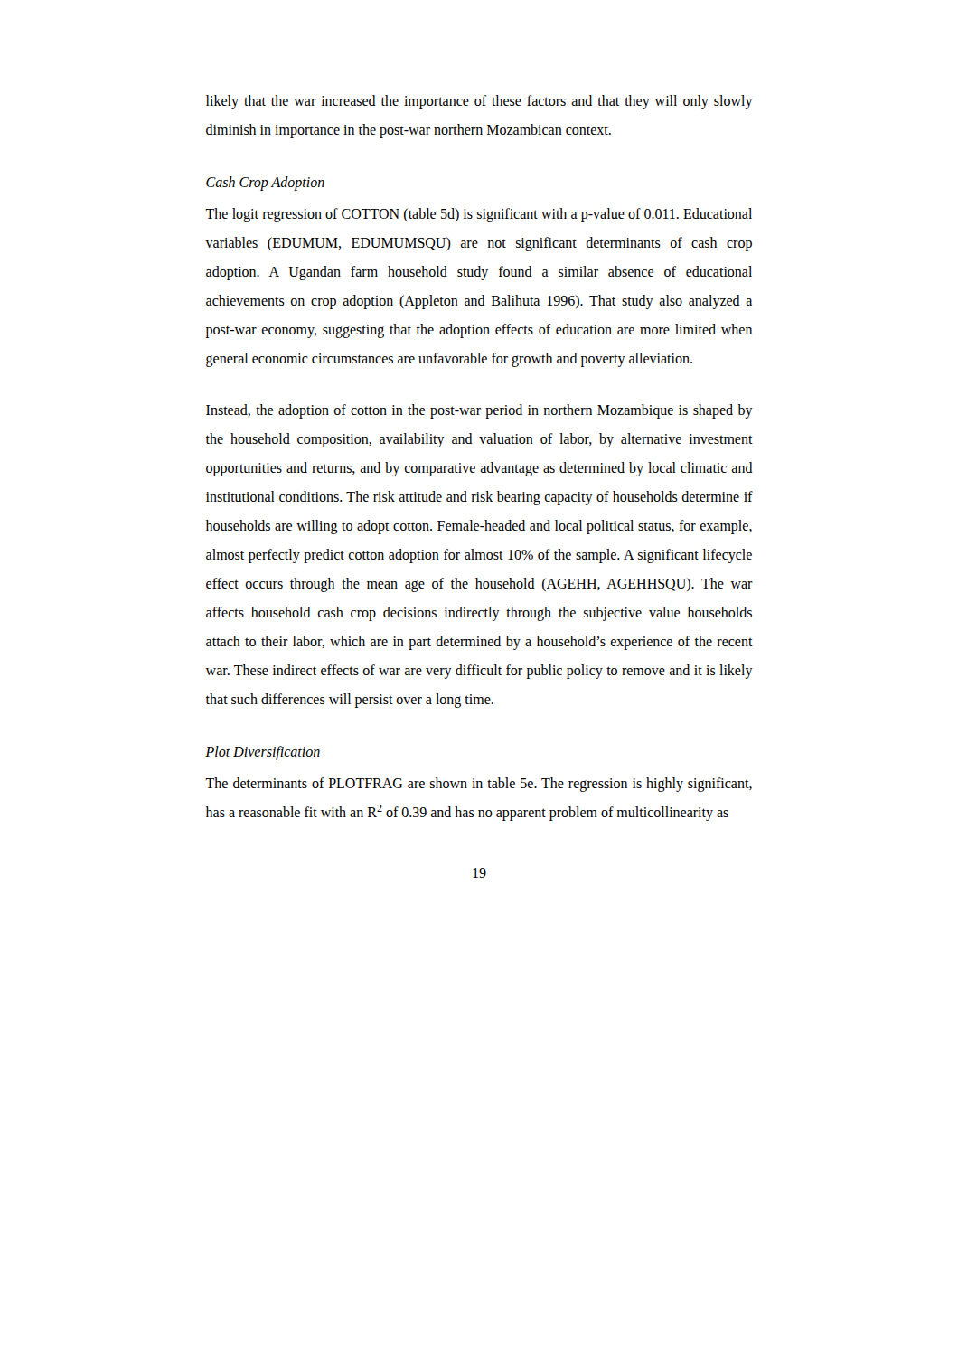likely that the war increased the importance of these factors and that they will only slowly diminish in importance in the post-war northern Mozambican context.
Cash Crop Adoption
The logit regression of COTTON (table 5d) is significant with a p-value of 0.011. Educational variables (EDUMUM, EDUMUMSQU) are not significant determinants of cash crop adoption. A Ugandan farm household study found a similar absence of educational achievements on crop adoption (Appleton and Balihuta 1996). That study also analyzed a post-war economy, suggesting that the adoption effects of education are more limited when general economic circumstances are unfavorable for growth and poverty alleviation.
Instead, the adoption of cotton in the post-war period in northern Mozambique is shaped by the household composition, availability and valuation of labor, by alternative investment opportunities and returns, and by comparative advantage as determined by local climatic and institutional conditions. The risk attitude and risk bearing capacity of households determine if households are willing to adopt cotton. Female-headed and local political status, for example, almost perfectly predict cotton adoption for almost 10% of the sample. A significant lifecycle effect occurs through the mean age of the household (AGEHH, AGEHHSQU). The war affects household cash crop decisions indirectly through the subjective value households attach to their labor, which are in part determined by a household’s experience of the recent war. These indirect effects of war are very difficult for public policy to remove and it is likely that such differences will persist over a long time.
Plot Diversification
The determinants of PLOTFRAG are shown in table 5e. The regression is highly significant, has a reasonable fit with an R2 of 0.39 and has no apparent problem of multicollinearity as
19